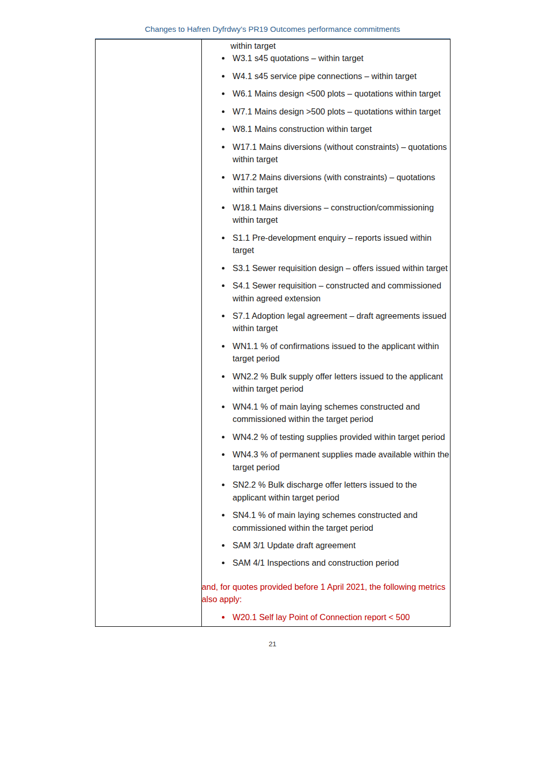Changes to Hafren Dyfrdwy’s PR19 Outcomes performance commitments
| | within target W3.1 s45 quotations – within target W4.1 s45 service pipe connections – within target W6.1 Mains design <500 plots – quotations within target W7.1 Mains design >500 plots – quotations within target W8.1 Mains construction within target W17.1 Mains diversions (without constraints) – quotations within target W17.2 Mains diversions (with constraints) – quotations within target W18.1 Mains diversions – construction/commissioning within target S1.1 Pre-development enquiry – reports issued within target S3.1 Sewer requisition design – offers issued within target S4.1 Sewer requisition – constructed and commissioned within agreed extension S7.1 Adoption legal agreement – draft agreements issued within target WN1.1 % of confirmations issued to the applicant within target period WN2.2 % Bulk supply offer letters issued to the applicant within target period WN4.1 % of main laying schemes constructed and commissioned within the target period WN4.2 % of testing supplies provided within target period WN4.3 % of permanent supplies made available within the target period SN2.2 % Bulk discharge offer letters issued to the applicant within target period SN4.1 % of main laying schemes constructed and commissioned within the target period SAM 3/1 Update draft agreement SAM 4/1 Inspections and construction period and, for quotes provided before 1 April 2021, the following metrics also apply: W20.1 Self lay Point of Connection report < 500 |
21